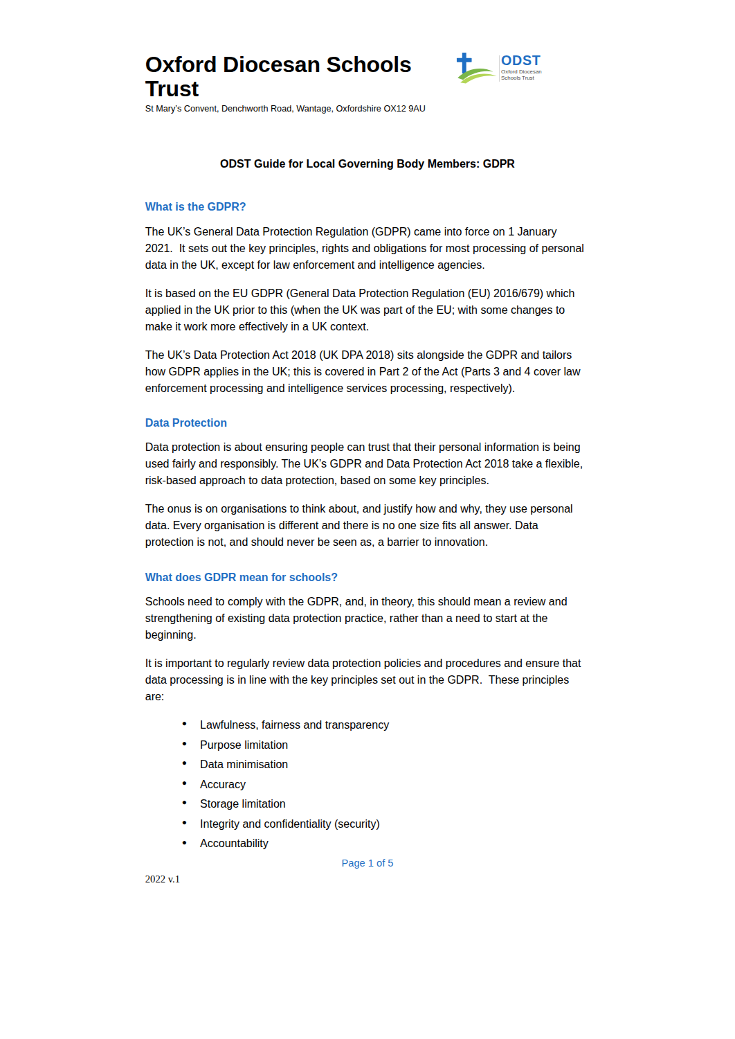Oxford Diocesan Schools Trust
St Mary’s Convent, Denchworth Road, Wantage, Oxfordshire OX12 9AU
ODST Oxford Diocesan Schools Trust
ODST Guide for Local Governing Body Members: GDPR
What is the GDPR?
The UK’s General Data Protection Regulation (GDPR) came into force on 1 January 2021. It sets out the key principles, rights and obligations for most processing of personal data in the UK, except for law enforcement and intelligence agencies.
It is based on the EU GDPR (General Data Protection Regulation (EU) 2016/679) which applied in the UK prior to this (when the UK was part of the EU; with some changes to make it work more effectively in a UK context.
The UK’s Data Protection Act 2018 (UK DPA 2018) sits alongside the GDPR and tailors how GDPR applies in the UK; this is covered in Part 2 of the Act (Parts 3 and 4 cover law enforcement processing and intelligence services processing, respectively).
Data Protection
Data protection is about ensuring people can trust that their personal information is being used fairly and responsibly. The UK’s GDPR and Data Protection Act 2018 take a flexible, risk-based approach to data protection, based on some key principles.
The onus is on organisations to think about, and justify how and why, they use personal data. Every organisation is different and there is no one size fits all answer. Data protection is not, and should never be seen as, a barrier to innovation.
What does GDPR mean for schools?
Schools need to comply with the GDPR, and, in theory, this should mean a review and strengthening of existing data protection practice, rather than a need to start at the beginning.
It is important to regularly review data protection policies and procedures and ensure that data processing is in line with the key principles set out in the GDPR. These principles are:
Lawfulness, fairness and transparency
Purpose limitation
Data minimisation
Accuracy
Storage limitation
Integrity and confidentiality (security)
Accountability
Page 1 of 5
2022 v.1